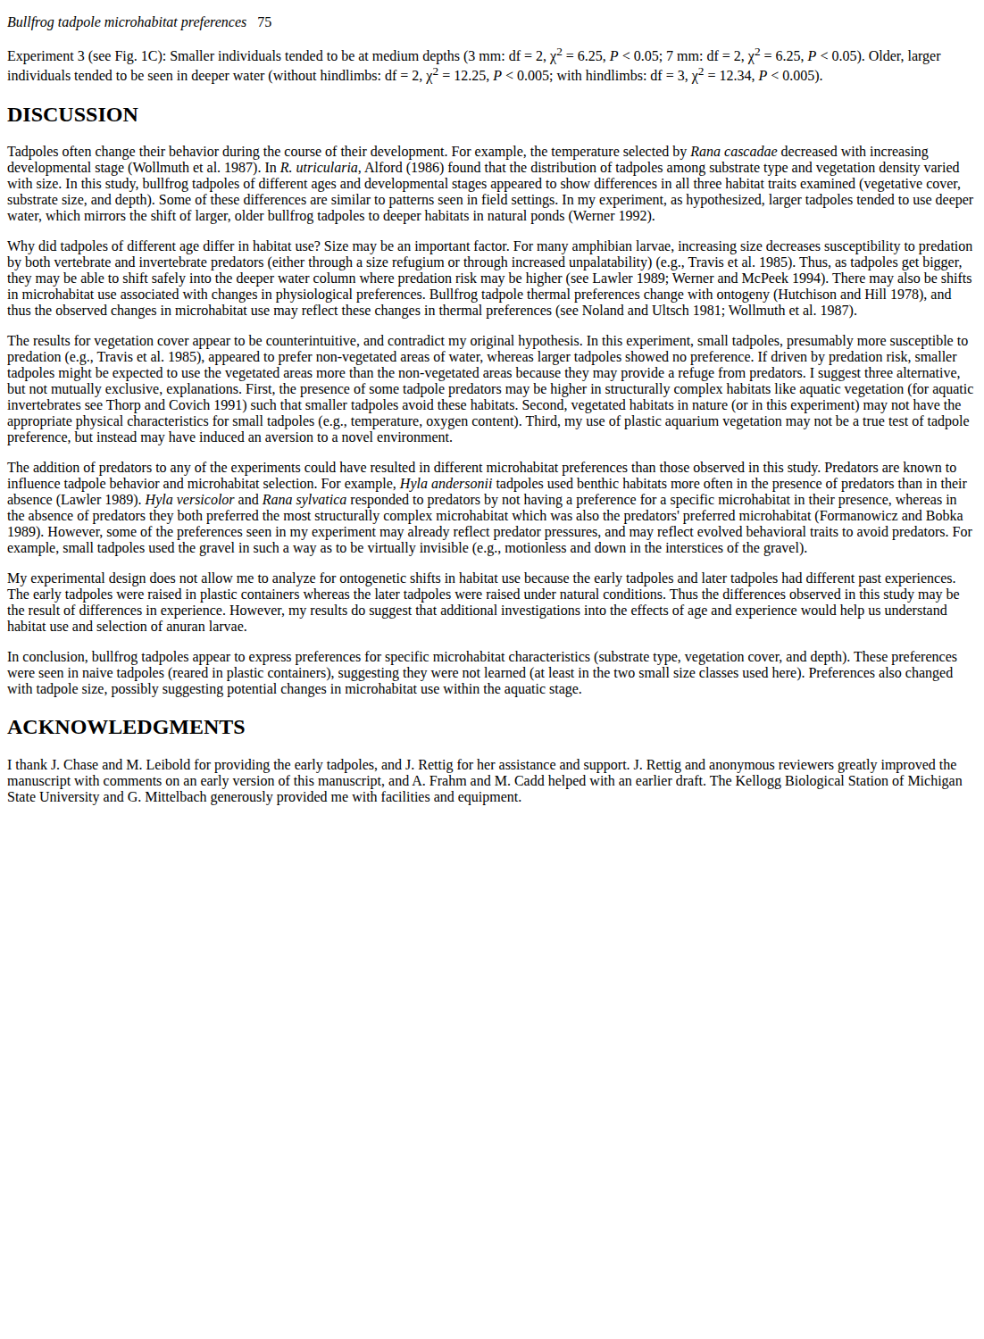Bullfrog tadpole microhabitat preferences 75
Experiment 3 (see Fig. 1C): Smaller individuals tended to be at medium depths (3 mm: df = 2, χ2 = 6.25, P < 0.05; 7 mm: df = 2, χ2 = 6.25, P < 0.05). Older, larger individuals tended to be seen in deeper water (without hindlimbs: df = 2, χ2 = 12.25, P < 0.005; with hindlimbs: df = 3, χ2 = 12.34, P < 0.005).
DISCUSSION
Tadpoles often change their behavior during the course of their development. For example, the temperature selected by Rana cascadae decreased with increasing developmental stage (Wollmuth et al. 1987). In R. utricularia, Alford (1986) found that the distribution of tadpoles among substrate type and vegetation density varied with size. In this study, bullfrog tadpoles of different ages and developmental stages appeared to show differences in all three habitat traits examined (vegetative cover, substrate size, and depth). Some of these differences are similar to patterns seen in field settings. In my experiment, as hypothesized, larger tadpoles tended to use deeper water, which mirrors the shift of larger, older bullfrog tadpoles to deeper habitats in natural ponds (Werner 1992).
Why did tadpoles of different age differ in habitat use? Size may be an important factor. For many amphibian larvae, increasing size decreases susceptibility to predation by both vertebrate and invertebrate predators (either through a size refugium or through increased unpalatability) (e.g., Travis et al. 1985). Thus, as tadpoles get bigger, they may be able to shift safely into the deeper water column where predation risk may be higher (see Lawler 1989; Werner and McPeek 1994). There may also be shifts in microhabitat use associated with changes in physiological preferences. Bullfrog tadpole thermal preferences change with ontogeny (Hutchison and Hill 1978), and thus the observed changes in microhabitat use may reflect these changes in thermal preferences (see Noland and Ultsch 1981; Wollmuth et al. 1987).
The results for vegetation cover appear to be counterintuitive, and contradict my original hypothesis. In this experiment, small tadpoles, presumably more susceptible to predation (e.g., Travis et al. 1985), appeared to prefer non-vegetated areas of water, whereas larger tadpoles showed no preference. If driven by predation risk, smaller tadpoles might be expected to use the vegetated areas more than the non-vegetated areas because they may provide a refuge from predators. I suggest three alternative, but not mutually exclusive, explanations. First, the presence of some tadpole predators may be higher in structurally complex habitats like aquatic vegetation (for aquatic invertebrates see Thorp and Covich 1991) such that smaller tadpoles avoid these habitats. Second, vegetated habitats in nature (or in this experiment) may not have the appropriate physical characteristics for small tadpoles (e.g., temperature, oxygen content). Third, my use of plastic aquarium vegetation may not be a true test of tadpole preference, but instead may have induced an aversion to a novel environment.
The addition of predators to any of the experiments could have resulted in different microhabitat preferences than those observed in this study. Predators are known to influence tadpole behavior and microhabitat selection. For example, Hyla andersonii tadpoles used benthic habitats more often in the presence of predators than in their absence (Lawler 1989). Hyla versicolor and Rana sylvatica responded to predators by not having a preference for a specific microhabitat in their presence, whereas in the absence of predators they both preferred the most structurally complex microhabitat which was also the predators' preferred microhabitat (Formanowicz and Bobka 1989). However, some of the preferences seen in my experiment may already reflect predator pressures, and may reflect evolved behavioral traits to avoid predators. For example, small tadpoles used the gravel in such a way as to be virtually invisible (e.g., motionless and down in the interstices of the gravel).
My experimental design does not allow me to analyze for ontogenetic shifts in habitat use because the early tadpoles and later tadpoles had different past experiences. The early tadpoles were raised in plastic containers whereas the later tadpoles were raised under natural conditions. Thus the differences observed in this study may be the result of differences in experience. However, my results do suggest that additional investigations into the effects of age and experience would help us understand habitat use and selection of anuran larvae.
In conclusion, bullfrog tadpoles appear to express preferences for specific microhabitat characteristics (substrate type, vegetation cover, and depth). These preferences were seen in naive tadpoles (reared in plastic containers), suggesting they were not learned (at least in the two small size classes used here). Preferences also changed with tadpole size, possibly suggesting potential changes in microhabitat use within the aquatic stage.
ACKNOWLEDGMENTS
I thank J. Chase and M. Leibold for providing the early tadpoles, and J. Rettig for her assistance and support. J. Rettig and anonymous reviewers greatly improved the manuscript with comments on an early version of this manuscript, and A. Frahm and M. Cadd helped with an earlier draft. The Kellogg Biological Station of Michigan State University and G. Mittelbach generously provided me with facilities and equipment.